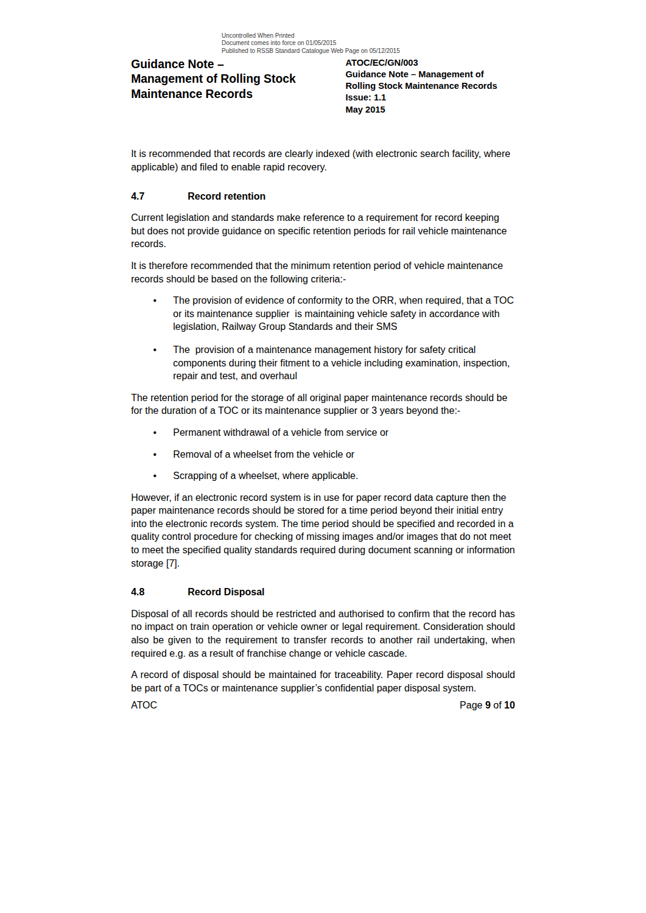Uncontrolled When Printed
Document comes into force on 01/05/2015
Published to RSSB Standard Catalogue Web Page on 05/12/2015
Guidance Note –
Management of Rolling Stock Maintenance Records
ATOC/EC/GN/003
Guidance Note – Management of Rolling Stock Maintenance Records
Issue: 1.1
May 2015
It is recommended that records are clearly indexed (with electronic search facility, where applicable) and filed to enable rapid recovery.
4.7 Record retention
Current legislation and standards make reference to a requirement for record keeping but does not provide guidance on specific retention periods for rail vehicle maintenance records.
It is therefore recommended that the minimum retention period of vehicle maintenance records should be based on the following criteria:-
The provision of evidence of conformity to the ORR, when required, that a TOC or its maintenance supplier is maintaining vehicle safety in accordance with legislation, Railway Group Standards and their SMS
The provision of a maintenance management history for safety critical components during their fitment to a vehicle including examination, inspection, repair and test, and overhaul
The retention period for the storage of all original paper maintenance records should be for the duration of a TOC or its maintenance supplier or 3 years beyond the:-
Permanent withdrawal of a vehicle from service or
Removal of a wheelset from the vehicle or
Scrapping of a wheelset, where applicable.
However, if an electronic record system is in use for paper record data capture then the paper maintenance records should be stored for a time period beyond their initial entry into the electronic records system. The time period should be specified and recorded in a quality control procedure for checking of missing images and/or images that do not meet to meet the specified quality standards required during document scanning or information storage [7].
4.8 Record Disposal
Disposal of all records should be restricted and authorised to confirm that the record has no impact on train operation or vehicle owner or legal requirement. Consideration should also be given to the requirement to transfer records to another rail undertaking, when required e.g. as a result of franchise change or vehicle cascade.
A record of disposal should be maintained for traceability. Paper record disposal should be part of a TOCs or maintenance supplier’s confidential paper disposal system.
ATOC
Page 9 of 10